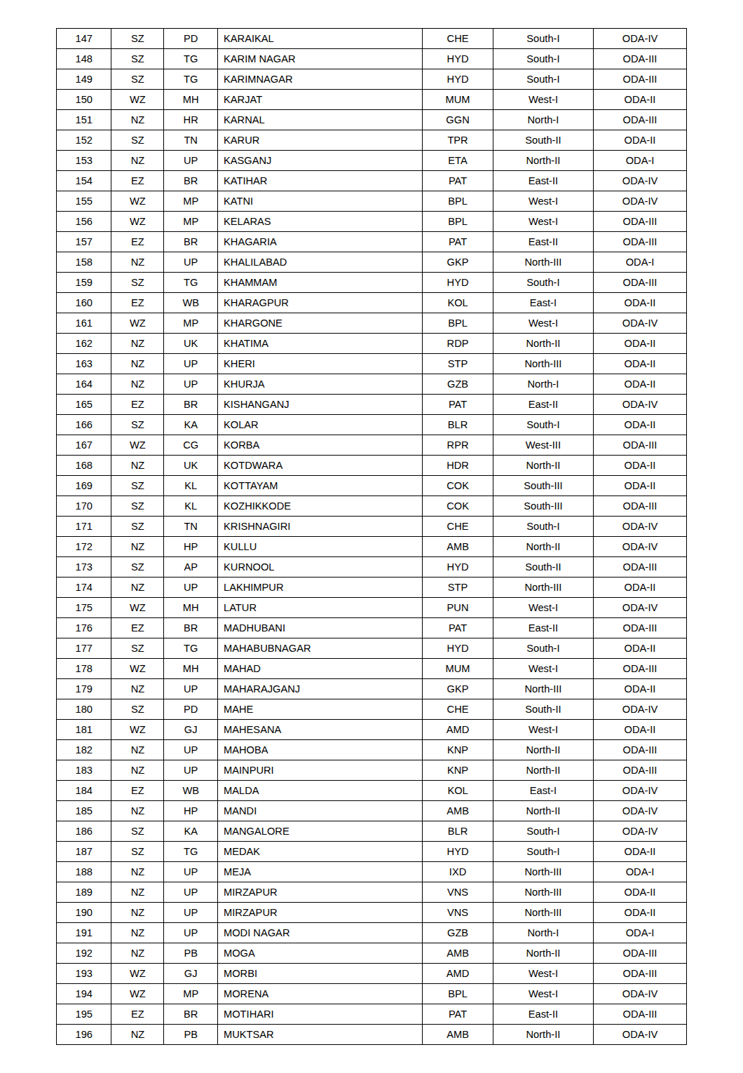| 147 | SZ | PD | KARAIKAL | CHE | South-I | ODA-IV |
| 148 | SZ | TG | KARIM NAGAR | HYD | South-I | ODA-III |
| 149 | SZ | TG | KARIMNAGAR | HYD | South-I | ODA-III |
| 150 | WZ | MH | KARJAT | MUM | West-I | ODA-II |
| 151 | NZ | HR | KARNAL | GGN | North-I | ODA-III |
| 152 | SZ | TN | KARUR | TPR | South-II | ODA-II |
| 153 | NZ | UP | KASGANJ | ETA | North-II | ODA-I |
| 154 | EZ | BR | KATIHAR | PAT | East-II | ODA-IV |
| 155 | WZ | MP | KATNI | BPL | West-I | ODA-IV |
| 156 | WZ | MP | KELARAS | BPL | West-I | ODA-III |
| 157 | EZ | BR | KHAGARIA | PAT | East-II | ODA-III |
| 158 | NZ | UP | KHALILABAD | GKP | North-III | ODA-I |
| 159 | SZ | TG | KHAMMAM | HYD | South-I | ODA-III |
| 160 | EZ | WB | KHARAGPUR | KOL | East-I | ODA-II |
| 161 | WZ | MP | KHARGONE | BPL | West-I | ODA-IV |
| 162 | NZ | UK | KHATIMA | RDP | North-II | ODA-II |
| 163 | NZ | UP | KHERI | STP | North-III | ODA-II |
| 164 | NZ | UP | KHURJA | GZB | North-I | ODA-II |
| 165 | EZ | BR | KISHANGANJ | PAT | East-II | ODA-IV |
| 166 | SZ | KA | KOLAR | BLR | South-I | ODA-II |
| 167 | WZ | CG | KORBA | RPR | West-III | ODA-III |
| 168 | NZ | UK | KOTDWARA | HDR | North-II | ODA-II |
| 169 | SZ | KL | KOTTAYAM | COK | South-III | ODA-II |
| 170 | SZ | KL | KOZHIKKODE | COK | South-III | ODA-III |
| 171 | SZ | TN | KRISHNAGIRI | CHE | South-I | ODA-IV |
| 172 | NZ | HP | KULLU | AMB | North-II | ODA-IV |
| 173 | SZ | AP | KURNOOL | HYD | South-II | ODA-III |
| 174 | NZ | UP | LAKHIMPUR | STP | North-III | ODA-II |
| 175 | WZ | MH | LATUR | PUN | West-I | ODA-IV |
| 176 | EZ | BR | MADHUBANI | PAT | East-II | ODA-III |
| 177 | SZ | TG | MAHABUBNAGAR | HYD | South-I | ODA-II |
| 178 | WZ | MH | MAHAD | MUM | West-I | ODA-III |
| 179 | NZ | UP | MAHARAJGANJ | GKP | North-III | ODA-II |
| 180 | SZ | PD | MAHE | CHE | South-II | ODA-IV |
| 181 | WZ | GJ | MAHESANA | AMD | West-I | ODA-II |
| 182 | NZ | UP | MAHOBA | KNP | North-II | ODA-III |
| 183 | NZ | UP | MAINPURI | KNP | North-II | ODA-III |
| 184 | EZ | WB | MALDA | KOL | East-I | ODA-IV |
| 185 | NZ | HP | MANDI | AMB | North-II | ODA-IV |
| 186 | SZ | KA | MANGALORE | BLR | South-I | ODA-IV |
| 187 | SZ | TG | MEDAK | HYD | South-I | ODA-II |
| 188 | NZ | UP | MEJA | IXD | North-III | ODA-I |
| 189 | NZ | UP | MIRZAPUR | VNS | North-III | ODA-II |
| 190 | NZ | UP | MIRZAPUR | VNS | North-III | ODA-II |
| 191 | NZ | UP | MODI NAGAR | GZB | North-I | ODA-I |
| 192 | NZ | PB | MOGA | AMB | North-II | ODA-III |
| 193 | WZ | GJ | MORBI | AMD | West-I | ODA-III |
| 194 | WZ | MP | MORENA | BPL | West-I | ODA-IV |
| 195 | EZ | BR | MOTIHARI | PAT | East-II | ODA-III |
| 196 | NZ | PB | MUKTSAR | AMB | North-II | ODA-IV |